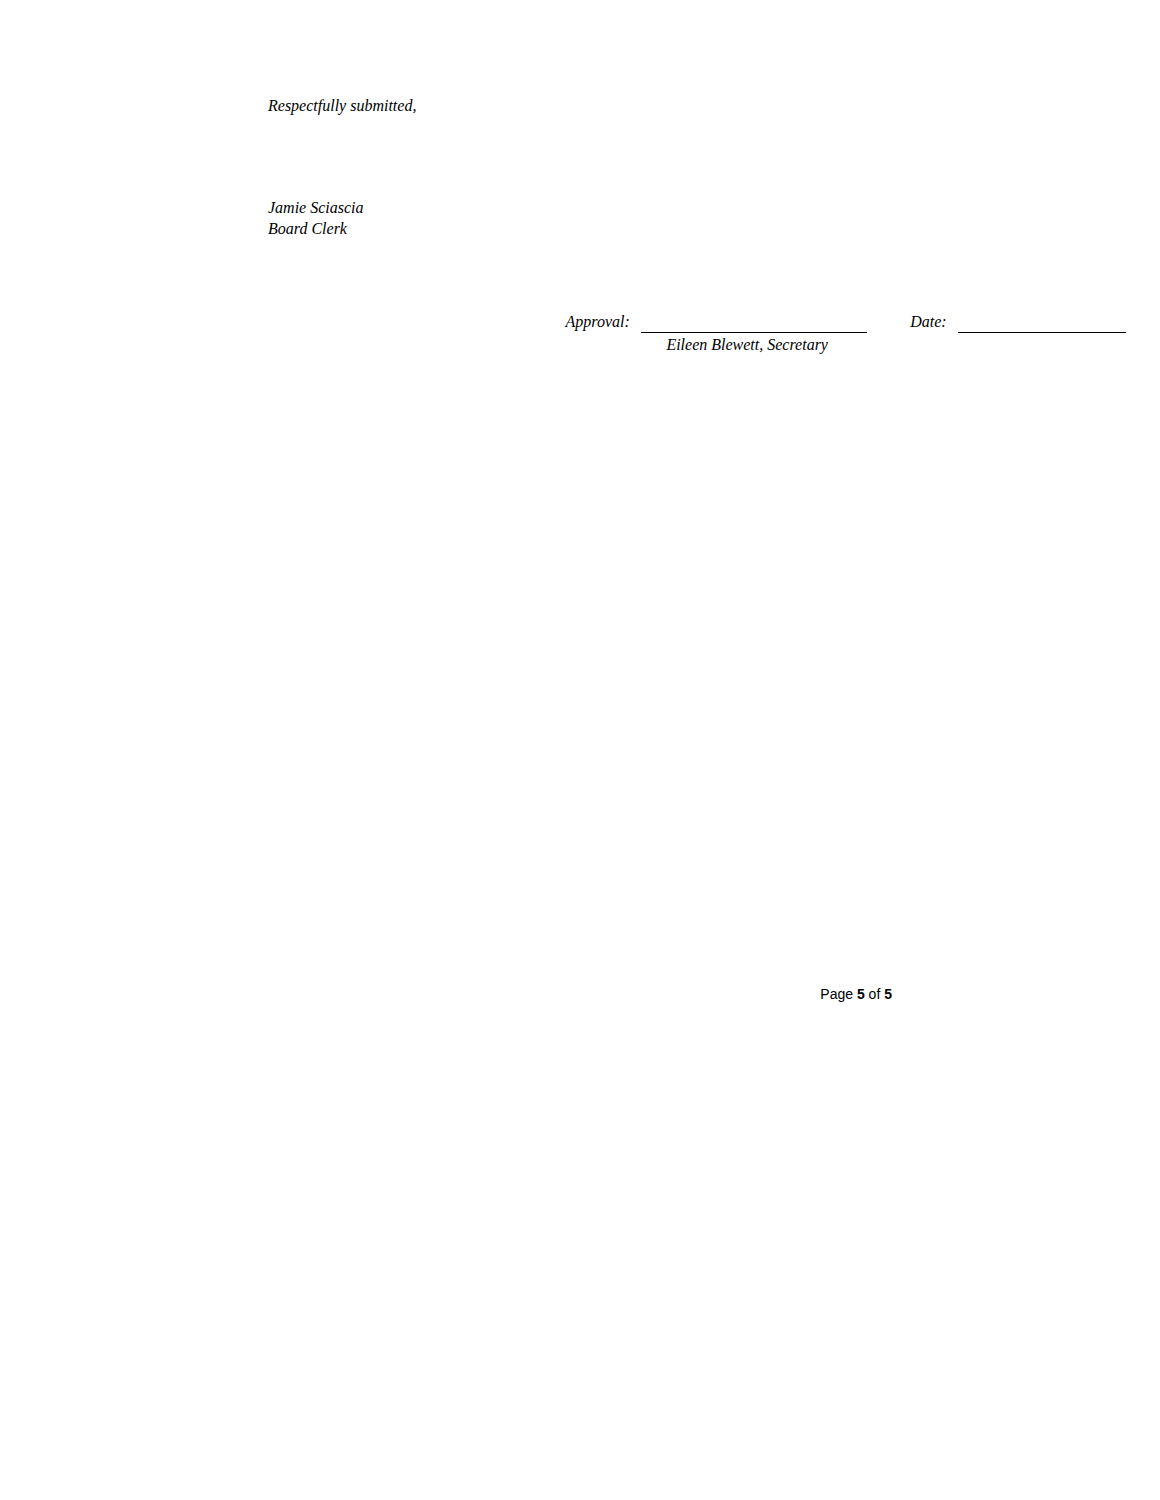Respectfully submitted,
Jamie Sciascia Board Clerk
Approval: Date:
Eileen Blewett, Secretary
Page 5 of 5